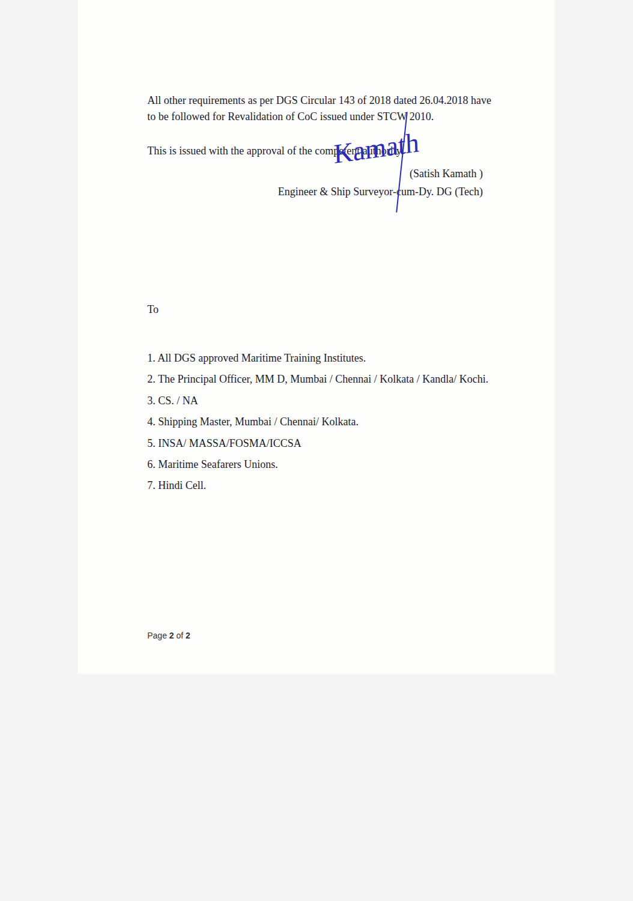All other requirements as per DGS Circular 143 of 2018 dated 26.04.2018 have to be followed for Revalidation of CoC issued under STCW 2010.
This is issued with the approval of the competent authority.
Kamath
(Satish Kamath )
Engineer & Ship Surveyor-cum-Dy. DG (Tech)
To
1. All DGS approved Maritime Training Institutes.
2. The Principal Officer, MM D, Mumbai / Chennai / Kolkata / Kandla/ Kochi.
3. CS. / NA
4. Shipping Master, Mumbai / Chennai/ Kolkata.
5. INSA/ MASSA/FOSMA/ICCSA
6. Maritime Seafarers Unions.
7. Hindi Cell.
Page 2 of 2